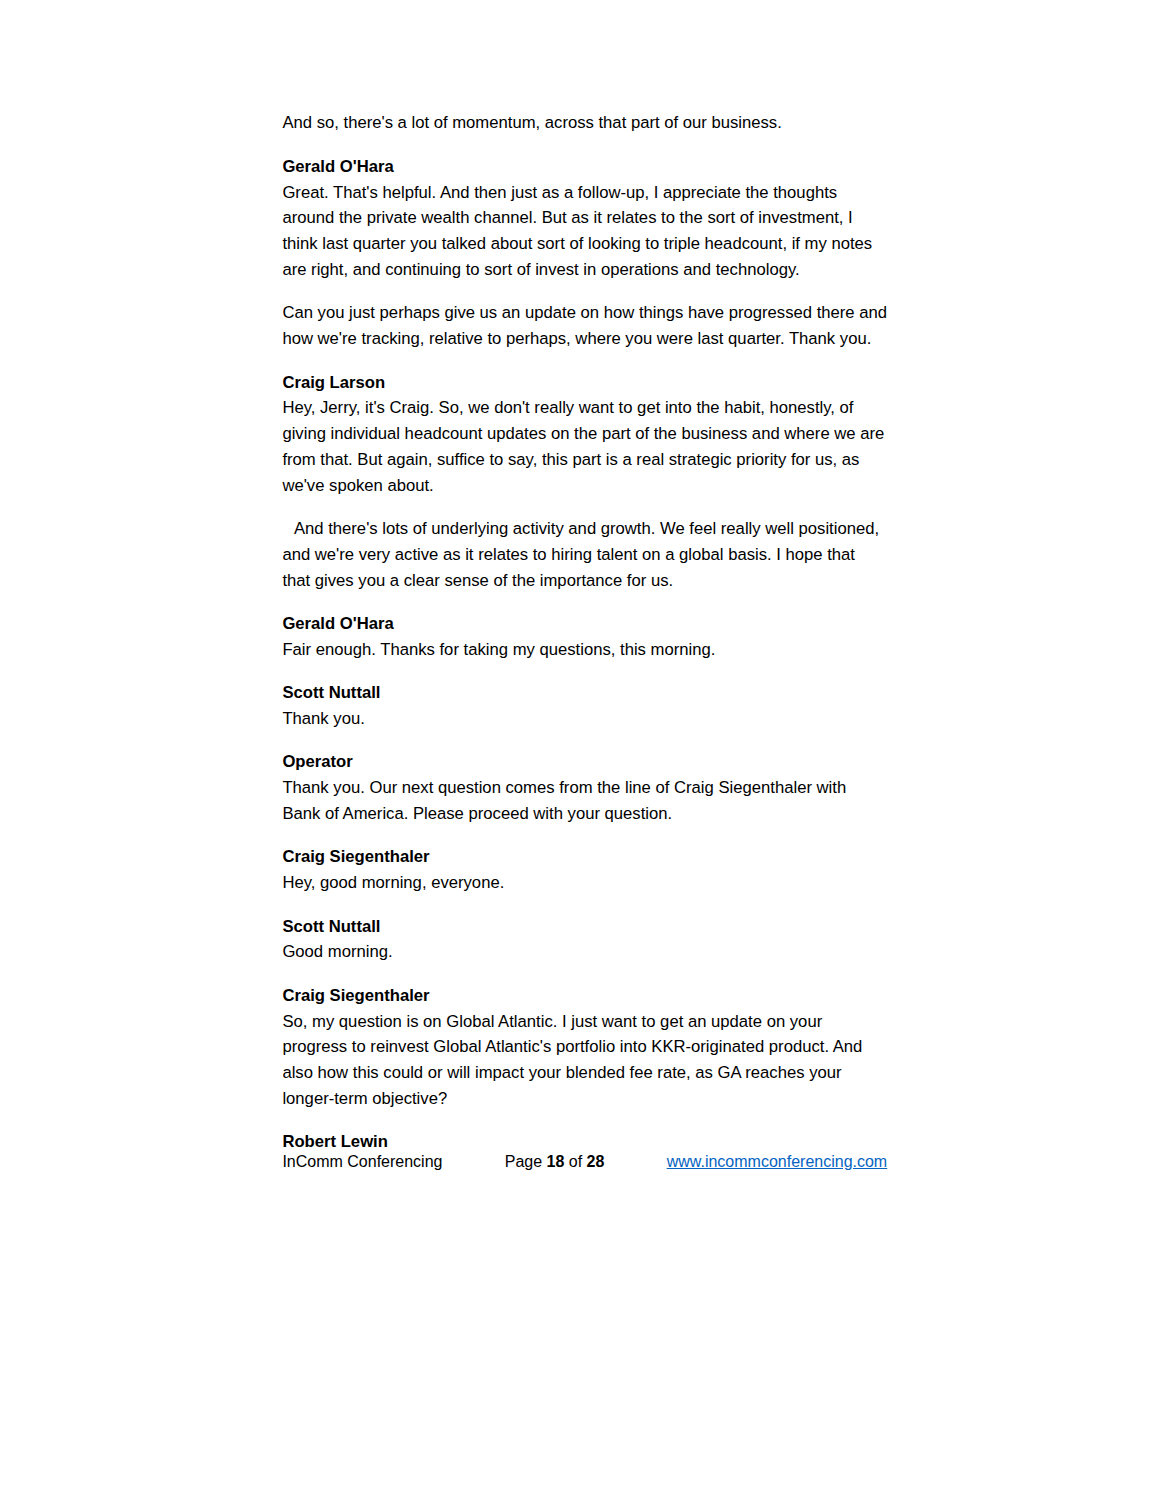And so, there's a lot of momentum, across that part of our business.
Gerald O'Hara
Great. That's helpful. And then just as a follow-up, I appreciate the thoughts around the private wealth channel. But as it relates to the sort of investment, I think last quarter you talked about sort of looking to triple headcount, if my notes are right, and continuing to sort of invest in operations and technology.
Can you just perhaps give us an update on how things have progressed there and how we're tracking, relative to perhaps, where you were last quarter. Thank you.
Craig Larson
Hey, Jerry, it's Craig. So, we don't really want to get into the habit, honestly, of giving individual headcount updates on the part of the business and where we are from that. But again, suffice to say, this part is a real strategic priority for us, as we've spoken about.
And there's lots of underlying activity and growth. We feel really well positioned, and we're very active as it relates to hiring talent on a global basis. I hope that that gives you a clear sense of the importance for us.
Gerald O'Hara
Fair enough. Thanks for taking my questions, this morning.
Scott Nuttall
Thank you.
Operator
Thank you. Our next question comes from the line of Craig Siegenthaler with Bank of America. Please proceed with your question.
Craig Siegenthaler
Hey, good morning, everyone.
Scott Nuttall
Good morning.
Craig Siegenthaler
So, my question is on Global Atlantic. I just want to get an update on your progress to reinvest Global Atlantic's portfolio into KKR-originated product. And also how this could or will impact your blended fee rate, as GA reaches your longer-term objective?
Robert Lewin
InComm Conferencing Page 18 of 28 www.incommconferencing.com